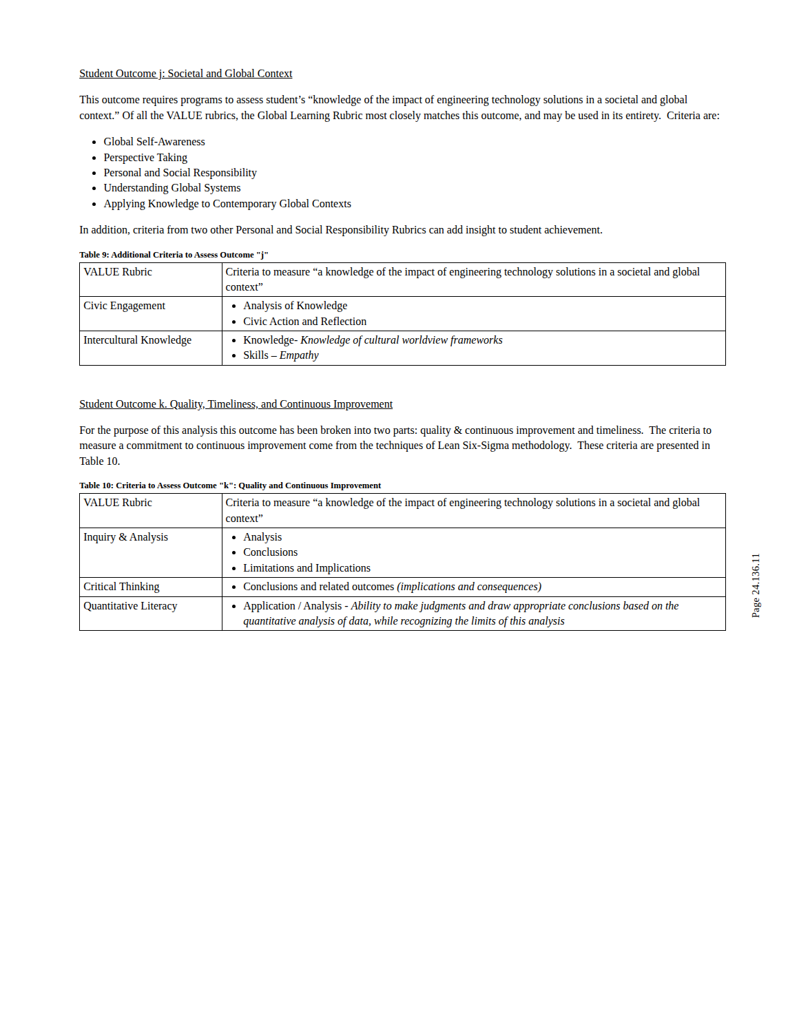Student Outcome j: Societal and Global Context
This outcome requires programs to assess student’s “knowledge of the impact of engineering technology solutions in a societal and global context.” Of all the VALUE rubrics, the Global Learning Rubric most closely matches this outcome, and may be used in its entirety. Criteria are:
Global Self-Awareness
Perspective Taking
Personal and Social Responsibility
Understanding Global Systems
Applying Knowledge to Contemporary Global Contexts
In addition, criteria from two other Personal and Social Responsibility Rubrics can add insight to student achievement.
Table 9: Additional Criteria to Assess Outcome "j"
| VALUE Rubric | Criteria to measure “a knowledge of the impact of engineering technology solutions in a societal and global context” |
| Civic Engagement | Analysis of Knowledge Civic Action and Reflection |
| Intercultural Knowledge | Knowledge- Knowledge of cultural worldview frameworks Skills – Empathy |
Student Outcome k. Quality, Timeliness, and Continuous Improvement
For the purpose of this analysis this outcome has been broken into two parts: quality & continuous improvement and timeliness. The criteria to measure a commitment to continuous improvement come from the techniques of Lean Six-Sigma methodology. These criteria are presented in Table 10.
Table 10: Criteria to Assess Outcome "k": Quality and Continuous Improvement
| VALUE Rubric | Criteria to measure “a knowledge of the impact of engineering technology solutions in a societal and global context” |
| Inquiry & Analysis | Analysis Conclusions Limitations and Implications |
| Critical Thinking | Conclusions and related outcomes (implications and consequences) |
| Quantitative Literacy | Application / Analysis - Ability to make judgments and draw appropriate conclusions based on the quantitative analysis of data, while recognizing the limits of this analysis |
Page 24.136.11